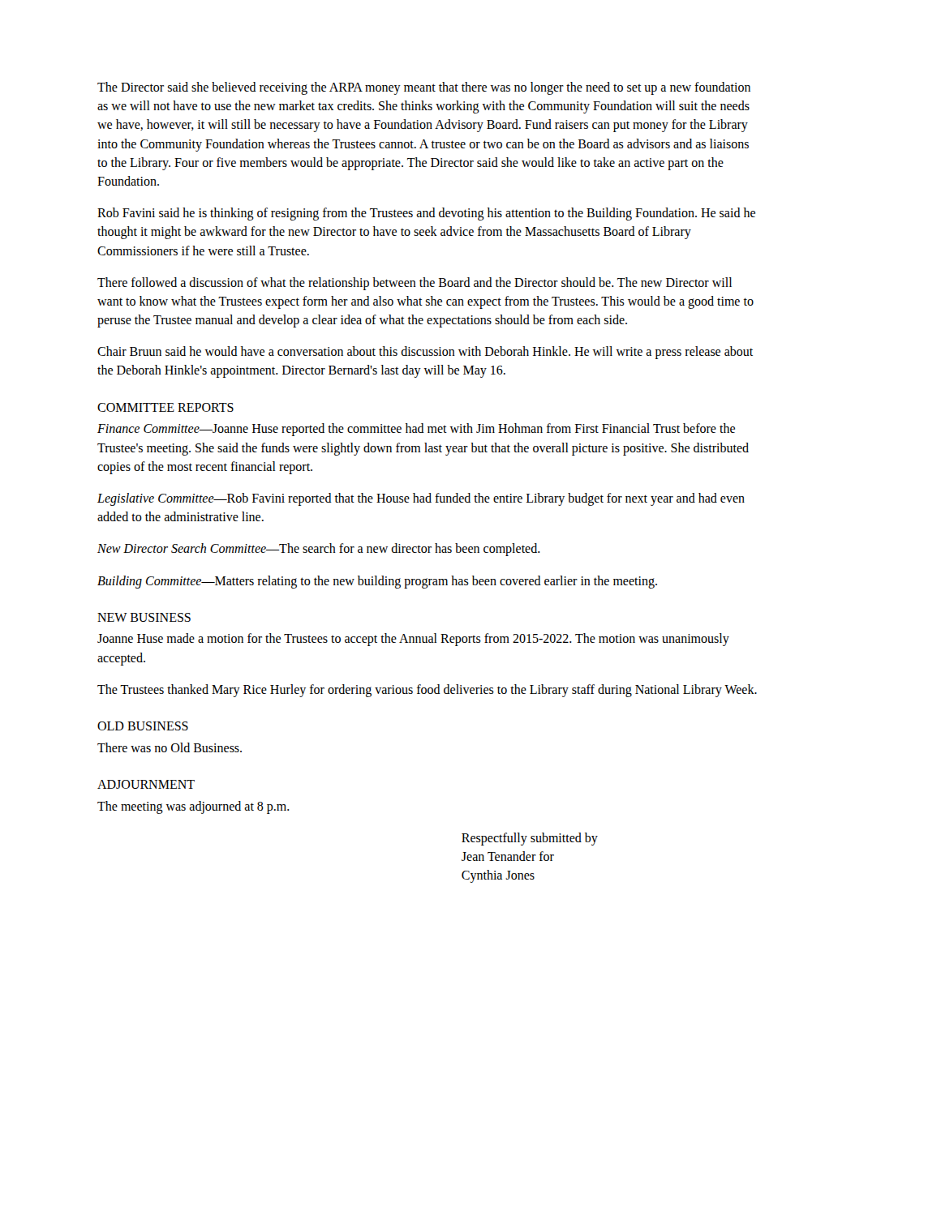The Director said she believed receiving the ARPA money meant that there was no longer the need to set up a new foundation as we will not have to use the new market tax credits. She thinks working with the Community Foundation will suit the needs we have, however, it will still be necessary to have a Foundation Advisory Board. Fund raisers can put money for the Library into the Community Foundation whereas the Trustees cannot. A trustee or two can be on the Board as advisors and as liaisons to the Library. Four or five members would be appropriate. The Director said she would like to take an active part on the Foundation.
Rob Favini said he is thinking of resigning from the Trustees and devoting his attention to the Building Foundation. He said he thought it might be awkward for the new Director to have to seek advice from the Massachusetts Board of Library Commissioners if he were still a Trustee.
There followed a discussion of what the relationship between the Board and the Director should be. The new Director will want to know what the Trustees expect form her and also what she can expect from the Trustees. This would be a good time to peruse the Trustee manual and develop a clear idea of what the expectations should be from each side.
Chair Bruun said he would have a conversation about this discussion with Deborah Hinkle. He will write a press release about the Deborah Hinkle's appointment. Director Bernard's last day will be May 16.
Committee Reports
Finance Committee—Joanne Huse reported the committee had met with Jim Hohman from First Financial Trust before the Trustee's meeting. She said the funds were slightly down from last year but that the overall picture is positive. She distributed copies of the most recent financial report.
Legislative Committee—Rob Favini reported that the House had funded the entire Library budget for next year and had even added to the administrative line.
New Director Search Committee—The search for a new director has been completed.
Building Committee—Matters relating to the new building program has been covered earlier in the meeting.
New Business
Joanne Huse made a motion for the Trustees to accept the Annual Reports from 2015-2022. The motion was unanimously accepted.
The Trustees thanked Mary Rice Hurley for ordering various food deliveries to the Library staff during National Library Week.
Old Business
There was no Old Business.
Adjournment
The meeting was adjourned at 8 p.m.
Respectfully submitted by
Jean Tenander for
Cynthia Jones